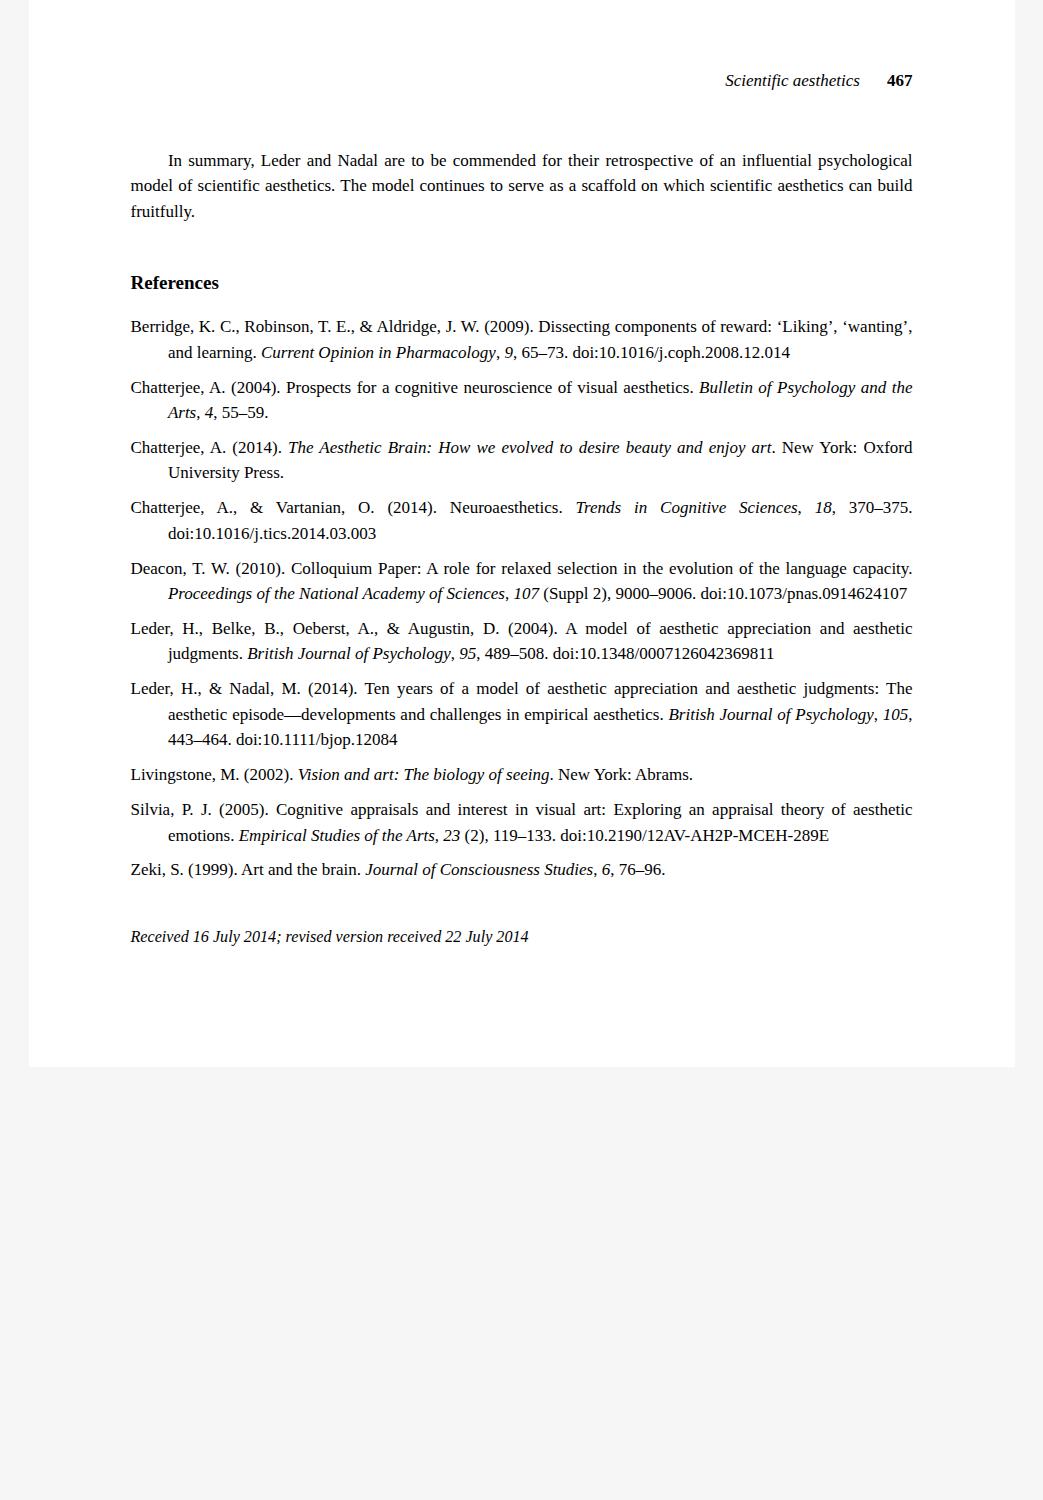Scientific aesthetics 467
In summary, Leder and Nadal are to be commended for their retrospective of an influential psychological model of scientific aesthetics. The model continues to serve as a scaffold on which scientific aesthetics can build fruitfully.
References
Berridge, K. C., Robinson, T. E., & Aldridge, J. W. (2009). Dissecting components of reward: ‘Liking’, ‘wanting’, and learning. Current Opinion in Pharmacology, 9, 65–73. doi:10.1016/j.coph.2008.12.014
Chatterjee, A. (2004). Prospects for a cognitive neuroscience of visual aesthetics. Bulletin of Psychology and the Arts, 4, 55–59.
Chatterjee, A. (2014). The Aesthetic Brain: How we evolved to desire beauty and enjoy art. New York: Oxford University Press.
Chatterjee, A., & Vartanian, O. (2014). Neuroaesthetics. Trends in Cognitive Sciences, 18, 370–375. doi:10.1016/j.tics.2014.03.003
Deacon, T. W. (2010). Colloquium Paper: A role for relaxed selection in the evolution of the language capacity. Proceedings of the National Academy of Sciences, 107 (Suppl 2), 9000–9006. doi:10.1073/pnas.0914624107
Leder, H., Belke, B., Oeberst, A., & Augustin, D. (2004). A model of aesthetic appreciation and aesthetic judgments. British Journal of Psychology, 95, 489–508. doi:10.1348/0007126042369811
Leder, H., & Nadal, M. (2014). Ten years of a model of aesthetic appreciation and aesthetic judgments: The aesthetic episode—developments and challenges in empirical aesthetics. British Journal of Psychology, 105, 443–464. doi:10.1111/bjop.12084
Livingstone, M. (2002). Vision and art: The biology of seeing. New York: Abrams.
Silvia, P. J. (2005). Cognitive appraisals and interest in visual art: Exploring an appraisal theory of aesthetic emotions. Empirical Studies of the Arts, 23 (2), 119–133. doi:10.2190/12AV-AH2P-MCEH-289E
Zeki, S. (1999). Art and the brain. Journal of Consciousness Studies, 6, 76–96.
Received 16 July 2014; revised version received 22 July 2014